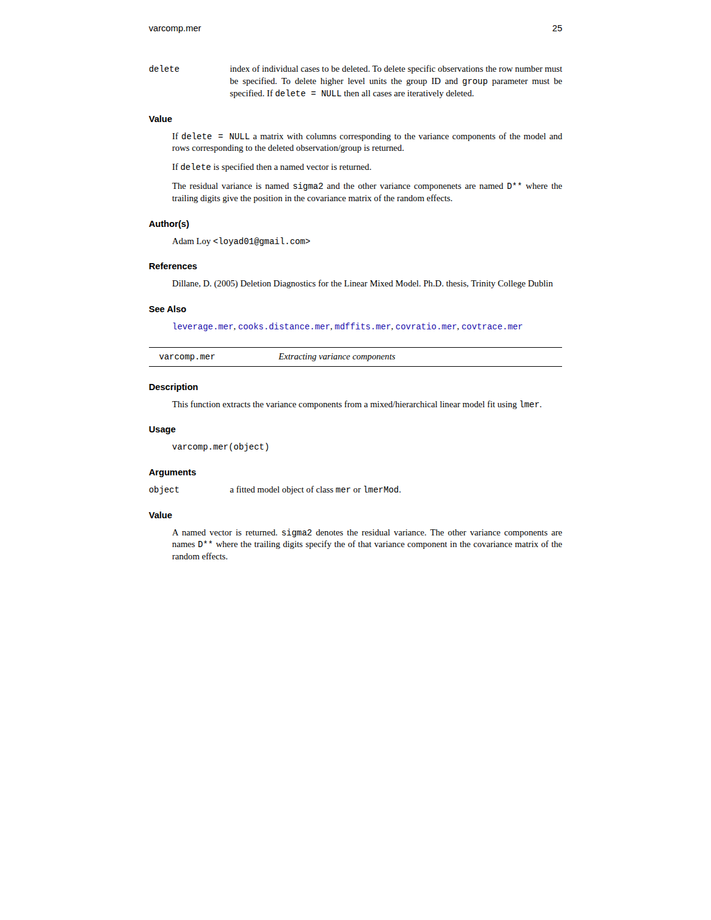varcomp.mer 25
delete
index of individual cases to be deleted. To delete specific observations the row number must be specified. To delete higher level units the group ID and group parameter must be specified. If delete = NULL then all cases are iteratively deleted.
Value
If delete = NULL a matrix with columns corresponding to the variance components of the model and rows corresponding to the deleted observation/group is returned.
If delete is specified then a named vector is returned.
The residual variance is named sigma2 and the other variance componenets are named D** where the trailing digits give the position in the covariance matrix of the random effects.
Author(s)
Adam Loy <loyad01@gmail.com>
References
Dillane, D. (2005) Deletion Diagnostics for the Linear Mixed Model. Ph.D. thesis, Trinity College Dublin
See Also
leverage.mer, cooks.distance.mer, mdffits.mer, covratio.mer, covtrace.mer
varcomp.mer Extracting variance components
Description
This function extracts the variance components from a mixed/hierarchical linear model fit using lmer.
Usage
varcomp.mer(object)
Arguments
object
a fitted model object of class mer or lmerMod.
Value
A named vector is returned. sigma2 denotes the residual variance. The other variance components are names D** where the trailing digits specify the of that variance component in the covariance matrix of the random effects.